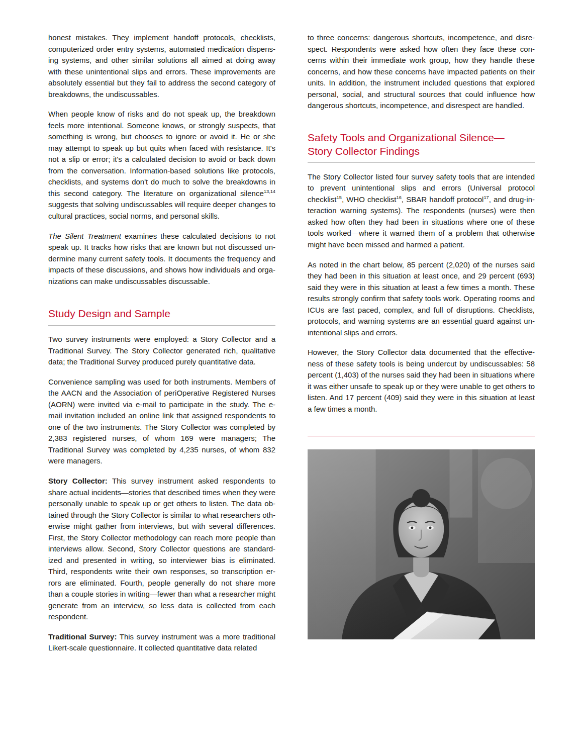honest mistakes. They implement handoff protocols, checklists, computerized order entry systems, automated medication dispensing systems, and other similar solutions all aimed at doing away with these unintentional slips and errors. These improvements are absolutely essential but they fail to address the second category of breakdowns, the undiscussables.
When people know of risks and do not speak up, the breakdown feels more intentional. Someone knows, or strongly suspects, that something is wrong, but chooses to ignore or avoid it. He or she may attempt to speak up but quits when faced with resistance. It's not a slip or error; it's a calculated decision to avoid or back down from the conversation. Information-based solutions like protocols, checklists, and systems don't do much to solve the breakdowns in this second category. The literature on organizational silence13,14 suggests that solving undiscussables will require deeper changes to cultural practices, social norms, and personal skills.
The Silent Treatment examines these calculated decisions to not speak up. It tracks how risks that are known but not discussed undermine many current safety tools. It documents the frequency and impacts of these discussions, and shows how individuals and organizations can make undiscussables discussable.
Study Design and Sample
Two survey instruments were employed: a Story Collector and a Traditional Survey. The Story Collector generated rich, qualitative data; the Traditional Survey produced purely quantitative data.
Convenience sampling was used for both instruments. Members of the AACN and the Association of periOperative Registered Nurses (AORN) were invited via e-mail to participate in the study. The e-mail invitation included an online link that assigned respondents to one of the two instruments. The Story Collector was completed by 2,383 registered nurses, of whom 169 were managers; The Traditional Survey was completed by 4,235 nurses, of whom 832 were managers.
Story Collector: This survey instrument asked respondents to share actual incidents—stories that described times when they were personally unable to speak up or get others to listen. The data obtained through the Story Collector is similar to what researchers otherwise might gather from interviews, but with several differences. First, the Story Collector methodology can reach more people than interviews allow. Second, Story Collector questions are standardized and presented in writing, so interviewer bias is eliminated. Third, respondents write their own responses, so transcription errors are eliminated. Fourth, people generally do not share more than a couple stories in writing—fewer than what a researcher might generate from an interview, so less data is collected from each respondent.
Traditional Survey: This survey instrument was a more traditional Likert-scale questionnaire. It collected quantitative data related
to three concerns: dangerous shortcuts, incompetence, and disrespect. Respondents were asked how often they face these concerns within their immediate work group, how they handle these concerns, and how these concerns have impacted patients on their units. In addition, the instrument included questions that explored personal, social, and structural sources that could influence how dangerous shortcuts, incompetence, and disrespect are handled.
Safety Tools and Organizational Silence—
Story Collector Findings
The Story Collector listed four survey safety tools that are intended to prevent unintentional slips and errors (Universal protocol checklist15, WHO checklist16, SBAR handoff protocol17, and drug-interaction warning systems). The respondents (nurses) were then asked how often they had been in situations where one of these tools worked—where it warned them of a problem that otherwise might have been missed and harmed a patient.
As noted in the chart below, 85 percent (2,020) of the nurses said they had been in this situation at least once, and 29 percent (693) said they were in this situation at least a few times a month. These results strongly confirm that safety tools work. Operating rooms and ICUs are fast paced, complex, and full of disruptions. Checklists, protocols, and warning systems are an essential guard against unintentional slips and errors.
However, the Story Collector data documented that the effectiveness of these safety tools is being undercut by undiscussables: 58 percent (1,403) of the nurses said they had been in situations where it was either unsafe to speak up or they were unable to get others to listen. And 17 percent (409) said they were in this situation at least a few times a month.